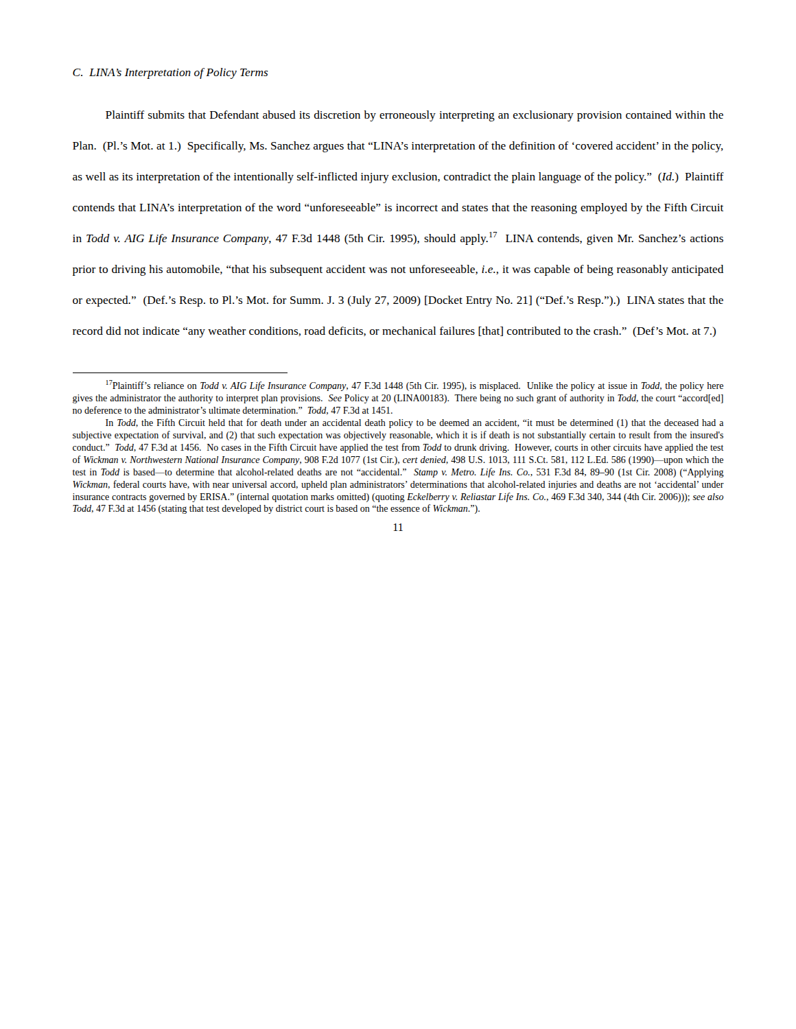C. LINA’s Interpretation of Policy Terms
Plaintiff submits that Defendant abused its discretion by erroneously interpreting an exclusionary provision contained within the Plan. (Pl.’s Mot. at 1.) Specifically, Ms. Sanchez argues that “LINA’s interpretation of the definition of ‘covered accident’ in the policy, as well as its interpretation of the intentionally self-inflicted injury exclusion, contradict the plain language of the policy.” (Id.) Plaintiff contends that LINA’s interpretation of the word “unforeseeable” is incorrect and states that the reasoning employed by the Fifth Circuit in Todd v. AIG Life Insurance Company, 47 F.3d 1448 (5th Cir. 1995), should apply.17 LINA contends, given Mr. Sanchez’s actions prior to driving his automobile, “that his subsequent accident was not unforeseeable, i.e., it was capable of being reasonably anticipated or expected.” (Def.’s Resp. to Pl.’s Mot. for Summ. J. 3 (July 27, 2009) [Docket Entry No. 21] (“Def.’s Resp.”).) LINA states that the record did not indicate “any weather conditions, road deficits, or mechanical failures [that] contributed to the crash.” (Def’s Mot. at 7.)
17Plaintiff’s reliance on Todd v. AIG Life Insurance Company, 47 F.3d 1448 (5th Cir. 1995), is misplaced. Unlike the policy at issue in Todd, the policy here gives the administrator the authority to interpret plan provisions. See Policy at 20 (LINA00183). There being no such grant of authority in Todd, the court “accord[ed] no deference to the administrator’s ultimate determination.” Todd, 47 F.3d at 1451.
In Todd, the Fifth Circuit held that for death under an accidental death policy to be deemed an accident, “it must be determined (1) that the deceased had a subjective expectation of survival, and (2) that such expectation was objectively reasonable, which it is if death is not substantially certain to result from the insured's conduct.” Todd, 47 F.3d at 1456. No cases in the Fifth Circuit have applied the test from Todd to drunk driving. However, courts in other circuits have applied the test of Wickman v. Northwestern National Insurance Company, 908 F.2d 1077 (1st Cir.), cert denied, 498 U.S. 1013, 111 S.Ct. 581, 112 L.Ed. 586 (1990)—upon which the test in Todd is based—to determine that alcohol-related deaths are not “accidental.” Stamp v. Metro. Life Ins. Co., 531 F.3d 84, 89–90 (1st Cir. 2008) (“Applying Wickman, federal courts have, with near universal accord, upheld plan administrators’ determinations that alcohol-related injuries and deaths are not ‘accidental’ under insurance contracts governed by ERISA.” (internal quotation marks omitted) (quoting Eckelberry v. Reliastar Life Ins. Co., 469 F.3d 340, 344 (4th Cir. 2006))); see also Todd, 47 F.3d at 1456 (stating that test developed by district court is based on “the essence of Wickman.”).
11